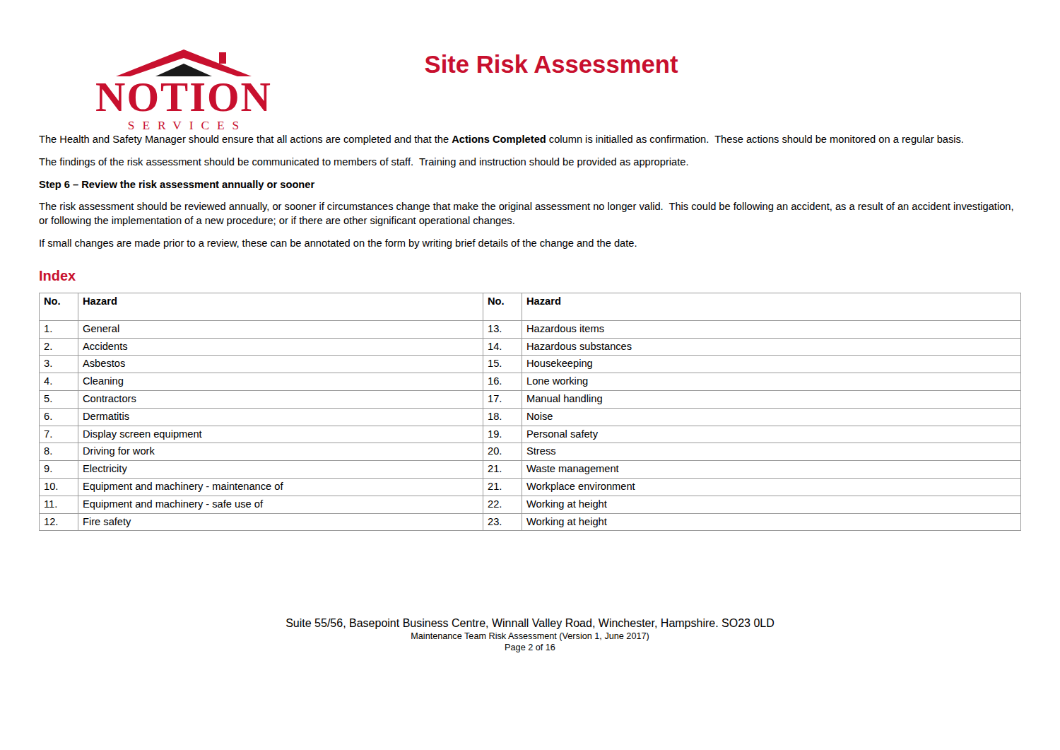NOTION SERVICES
Site Risk Assessment
The Health and Safety Manager should ensure that all actions are completed and that the Actions Completed column is initialled as confirmation. These actions should be monitored on a regular basis.
The findings of the risk assessment should be communicated to members of staff. Training and instruction should be provided as appropriate.
Step 6 – Review the risk assessment annually or sooner
The risk assessment should be reviewed annually, or sooner if circumstances change that make the original assessment no longer valid. This could be following an accident, as a result of an accident investigation, or following the implementation of a new procedure; or if there are other significant operational changes.
If small changes are made prior to a review, these can be annotated on the form by writing brief details of the change and the date.
Index
| No. | Hazard | No. | Hazard |
| --- | --- | --- | --- |
| 1. | General | 13. | Hazardous items |
| 2. | Accidents | 14. | Hazardous substances |
| 3. | Asbestos | 15. | Housekeeping |
| 4. | Cleaning | 16. | Lone working |
| 5. | Contractors | 17. | Manual handling |
| 6. | Dermatitis | 18. | Noise |
| 7. | Display screen equipment | 19. | Personal safety |
| 8. | Driving for work | 20. | Stress |
| 9. | Electricity | 21. | Waste management |
| 10. | Equipment and machinery - maintenance of | 21. | Workplace environment |
| 11. | Equipment and machinery - safe use of | 22. | Working at height |
| 12. | Fire safety | 23. | Working at height |
Suite 55/56, Basepoint Business Centre, Winnall Valley Road, Winchester, Hampshire. SO23 0LD
Maintenance Team Risk Assessment (Version 1, June 2017)
Page 2 of 16